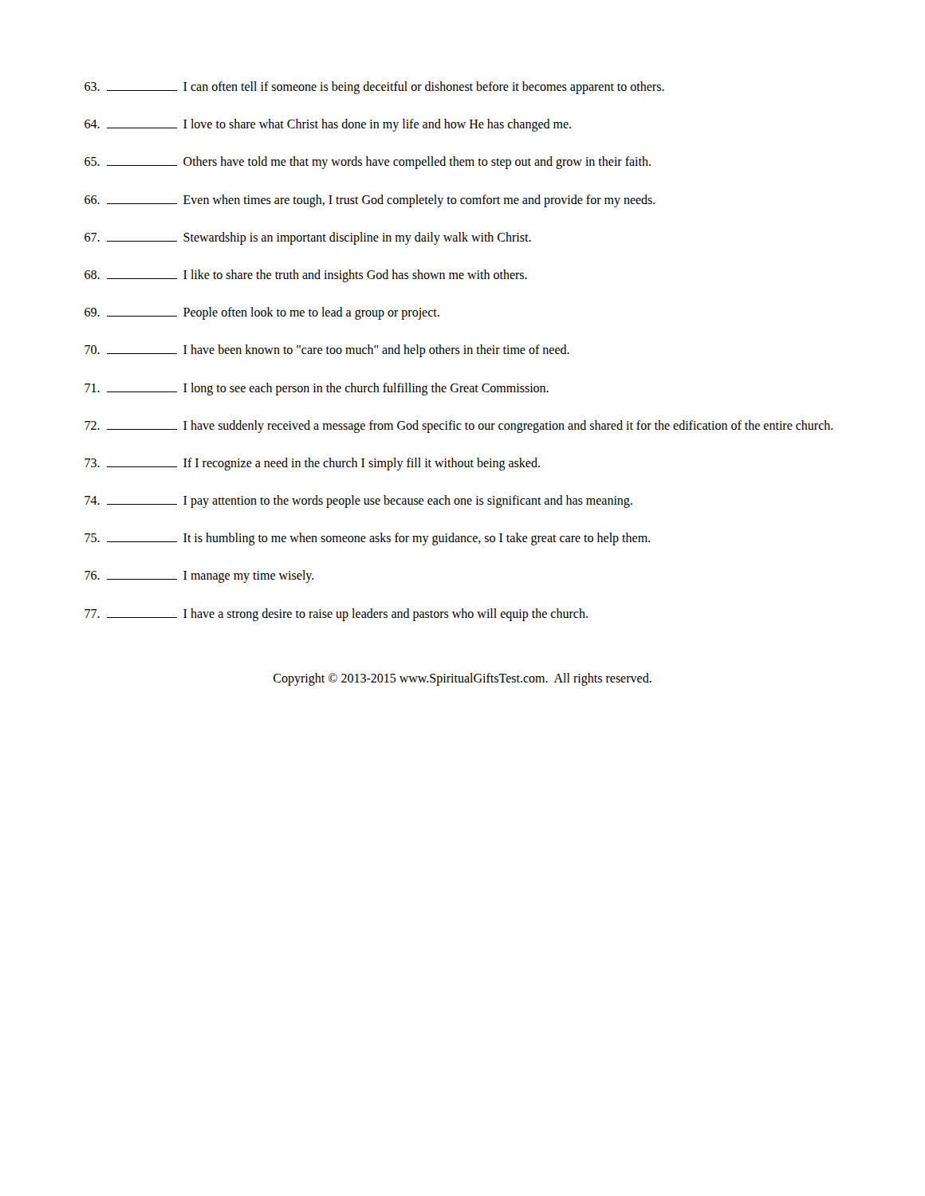63. I can often tell if someone is being deceitful or dishonest before it becomes apparent to others.
64. I love to share what Christ has done in my life and how He has changed me.
65. Others have told me that my words have compelled them to step out and grow in their faith.
66. Even when times are tough, I trust God completely to comfort me and provide for my needs.
67. Stewardship is an important discipline in my daily walk with Christ.
68. I like to share the truth and insights God has shown me with others.
69. People often look to me to lead a group or project.
70. I have been known to "care too much" and help others in their time of need.
71. I long to see each person in the church fulfilling the Great Commission.
72. I have suddenly received a message from God specific to our congregation and shared it for the edification of the entire church.
73. If I recognize a need in the church I simply fill it without being asked.
74. I pay attention to the words people use because each one is significant and has meaning.
75. It is humbling to me when someone asks for my guidance, so I take great care to help them.
76. I manage my time wisely.
77. I have a strong desire to raise up leaders and pastors who will equip the church.
Copyright © 2013-2015 www.SpiritualGiftsTest.com. All rights reserved.